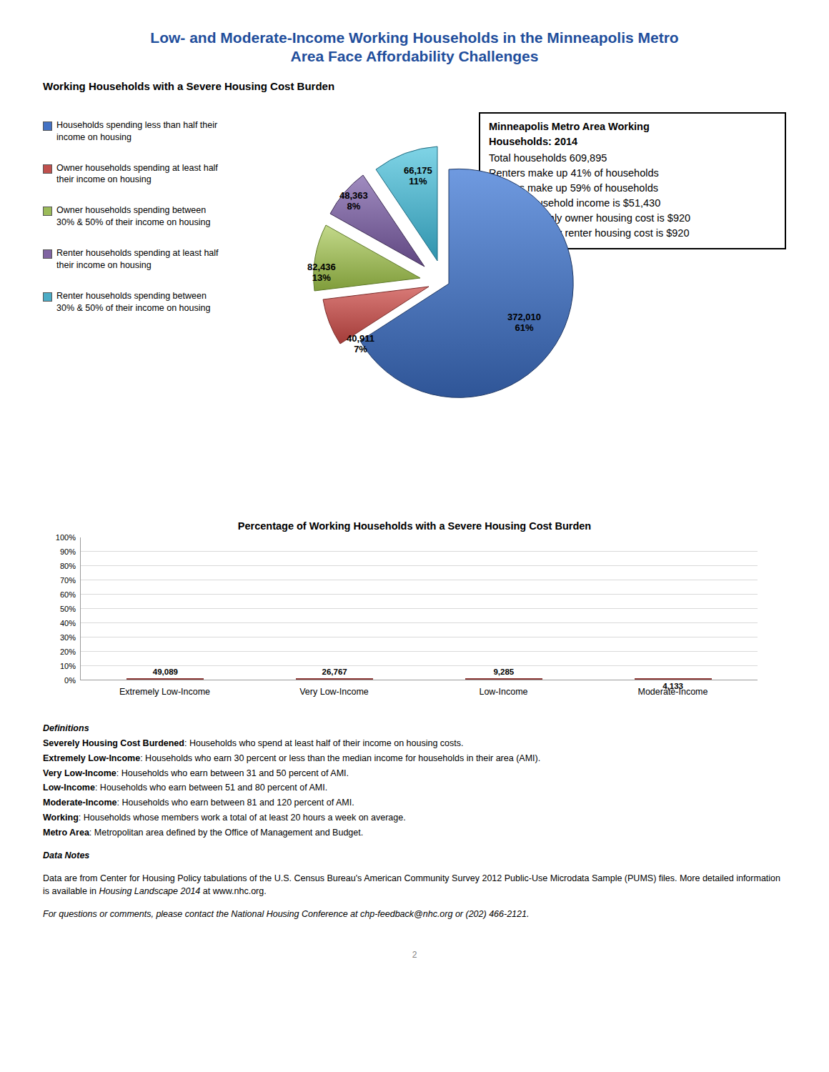Low- and Moderate-Income Working Households in the Minneapolis Metro
Area Face Affordability Challenges
Working Households with a Severe Housing Cost Burden
Households spending less than half their income on housing
Owner households spending at least half their income on housing
Owner households spending between 30% & 50% of their income on housing
Renter households spending at least half their income on housing
Renter households spending between 30% & 50% of their income on housing
Minneapolis Metro Area Working
Households: 2014
Total households 609,895
Renters make up 41% of households
Owners make up 59% of households
Median household income is $51,430
Median monthly owner housing cost is $920
Median monthly renter housing cost is $920
372,010
61%
40,911
7%
82,436
13%
48,363
8%
66,175
11%
Percentage of Working Households with a Severe Housing Cost Burden
100% 90% 80% 70% 60% 50% 40% 30% 20% 10% 0%
49,089
26,767
9,285
4,133
Extremely Low-Income
Very Low-Income
Low-Income
Moderate-Income
Definitions
Severely Housing Cost Burdened: Households who spend at least half of their income on housing costs.
Extremely Low-Income: Households who earn 30 percent or less than the median income for households in their area (AMI).
Very Low-Income: Households who earn between 31 and 50 percent of AMI.
Low-Income: Households who earn between 51 and 80 percent of AMI.
Moderate-Income: Households who earn between 81 and 120 percent of AMI.
Working: Households whose members work a total of at least 20 hours a week on average.
Metro Area: Metropolitan area defined by the Office of Management and Budget.
Data Notes
Data are from Center for Housing Policy tabulations of the U.S. Census Bureau's American Community Survey 2012 Public-Use Microdata Sample (PUMS) files. More detailed information is available in Housing Landscape 2014 at www.nhc.org.
For questions or comments, please contact the National Housing Conference at chp-feedback@nhc.org or (202) 466-2121.
2